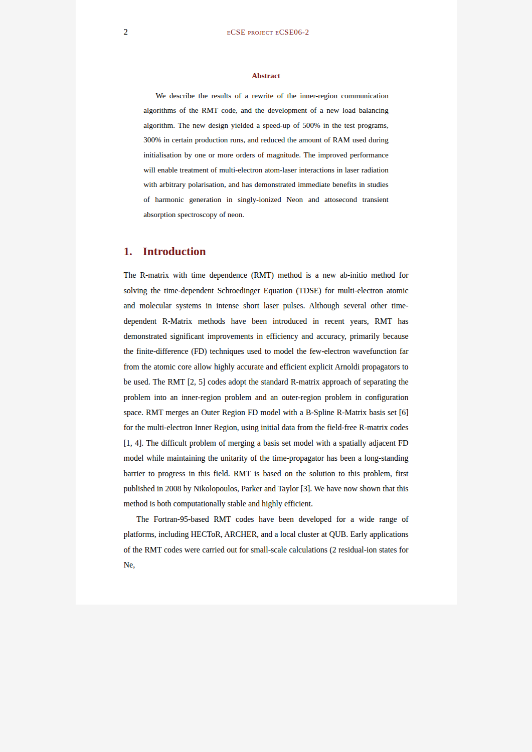2 eCSE project eCSE06-2
Abstract
We describe the results of a rewrite of the inner-region communication algorithms of the RMT code, and the development of a new load balancing algorithm. The new design yielded a speed-up of 500% in the test programs, 300% in certain production runs, and reduced the amount of RAM used during initialisation by one or more orders of magnitude. The improved performance will enable treatment of multi-electron atom-laser interactions in laser radiation with arbitrary polarisation, and has demonstrated immediate benefits in studies of harmonic generation in singly-ionized Neon and attosecond transient absorption spectroscopy of neon.
1. Introduction
The R-matrix with time dependence (RMT) method is a new ab-initio method for solving the time-dependent Schroedinger Equation (TDSE) for multi-electron atomic and molecular systems in intense short laser pulses. Although several other time-dependent R-Matrix methods have been introduced in recent years, RMT has demonstrated significant improvements in efficiency and accuracy, primarily because the finite-difference (FD) techniques used to model the few-electron wavefunction far from the atomic core allow highly accurate and efficient explicit Arnoldi propagators to be used. The RMT [2, 5] codes adopt the standard R-matrix approach of separating the problem into an inner-region problem and an outer-region problem in configuration space. RMT merges an Outer Region FD model with a B-Spline R-Matrix basis set [6] for the multi-electron Inner Region, using initial data from the field-free R-matrix codes [1, 4]. The difficult problem of merging a basis set model with a spatially adjacent FD model while maintaining the unitarity of the time-propagator has been a long-standing barrier to progress in this field. RMT is based on the solution to this problem, first published in 2008 by Nikolopoulos, Parker and Taylor [3]. We have now shown that this method is both computationally stable and highly efficient.
The Fortran-95-based RMT codes have been developed for a wide range of platforms, including HECToR, ARCHER, and a local cluster at QUB. Early applications of the RMT codes were carried out for small-scale calculations (2 residual-ion states for Ne,